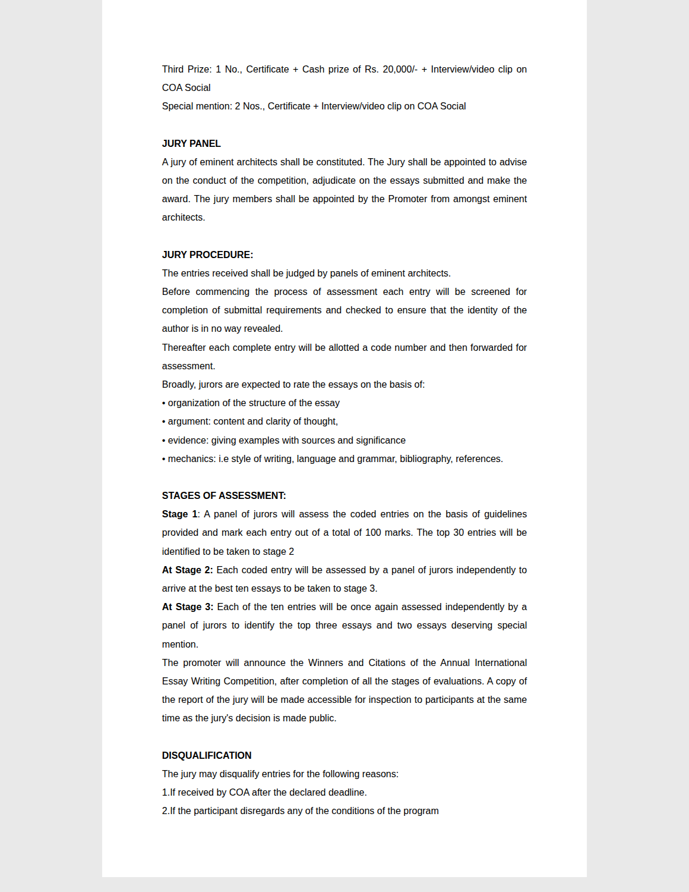Third Prize: 1 No., Certificate + Cash prize of Rs. 20,000/- + Interview/video clip on COA Social
Special mention: 2 Nos., Certificate + Interview/video clip on COA Social
Jury Panel
A jury of eminent architects shall be constituted. The Jury shall be appointed to advise on the conduct of the competition, adjudicate on the essays submitted and make the award. The jury members shall be appointed by the Promoter from amongst eminent architects.
Jury Procedure:
The entries received shall be judged by panels of eminent architects.
Before commencing the process of assessment each entry will be screened for completion of submittal requirements and checked to ensure that the identity of the author is in no way revealed.
Thereafter each complete entry will be allotted a code number and then forwarded for assessment.
Broadly, jurors are expected to rate the essays on the basis of:
• organization of the structure of the essay
• argument: content and clarity of thought,
• evidence: giving examples with sources and significance
• mechanics: i.e style of writing, language and grammar, bibliography, references.
Stages of Assessment:
Stage 1: A panel of jurors will assess the coded entries on the basis of guidelines provided and mark each entry out of a total of 100 marks. The top 30 entries will be identified to be taken to stage 2
At Stage 2: Each coded entry will be assessed by a panel of jurors independently to arrive at the best ten essays to be taken to stage 3.
At Stage 3: Each of the ten entries will be once again assessed independently by a panel of jurors to identify the top three essays and two essays deserving special mention.
The promoter will announce the Winners and Citations of the Annual International Essay Writing Competition, after completion of all the stages of evaluations. A copy of the report of the jury will be made accessible for inspection to participants at the same time as the jury's decision is made public.
Disqualification
The jury may disqualify entries for the following reasons:
1.If received by COA after the declared deadline.
2.If the participant disregards any of the conditions of the program